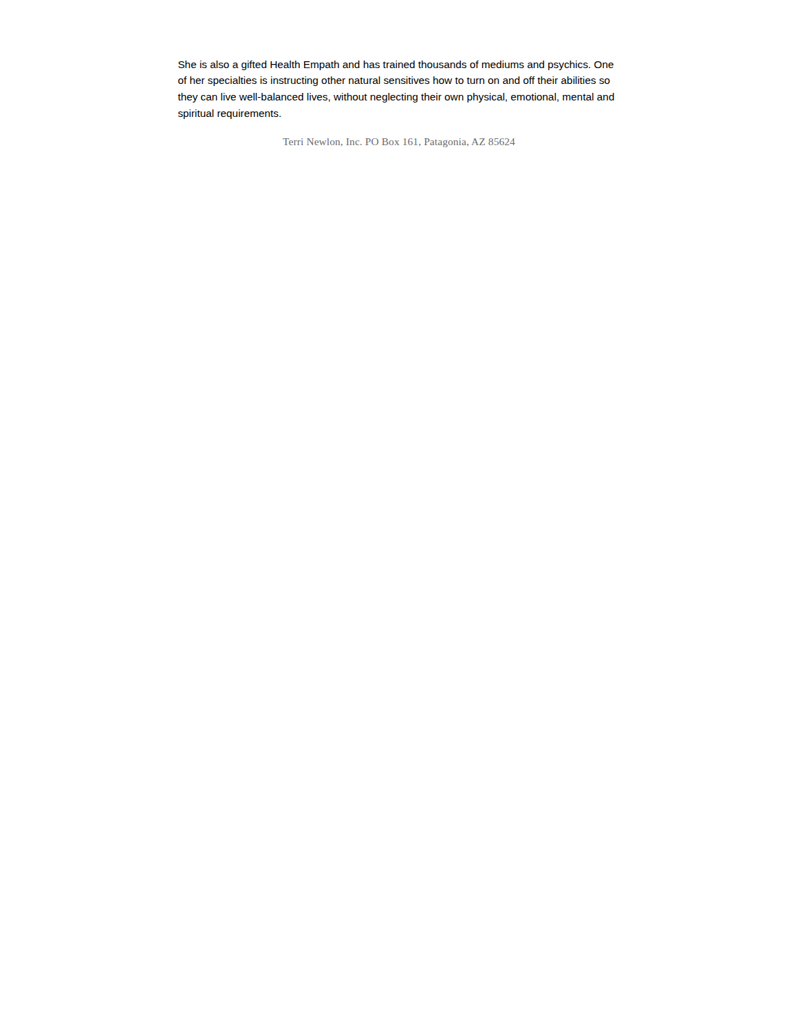She is also a gifted Health Empath and has trained thousands of mediums and psychics. One of her specialties is instructing other natural sensitives how to turn on and off their abilities so they can live well-balanced lives, without neglecting their own physical, emotional, mental and spiritual requirements.
Terri Newlon, Inc. PO Box 161, Patagonia, AZ 85624